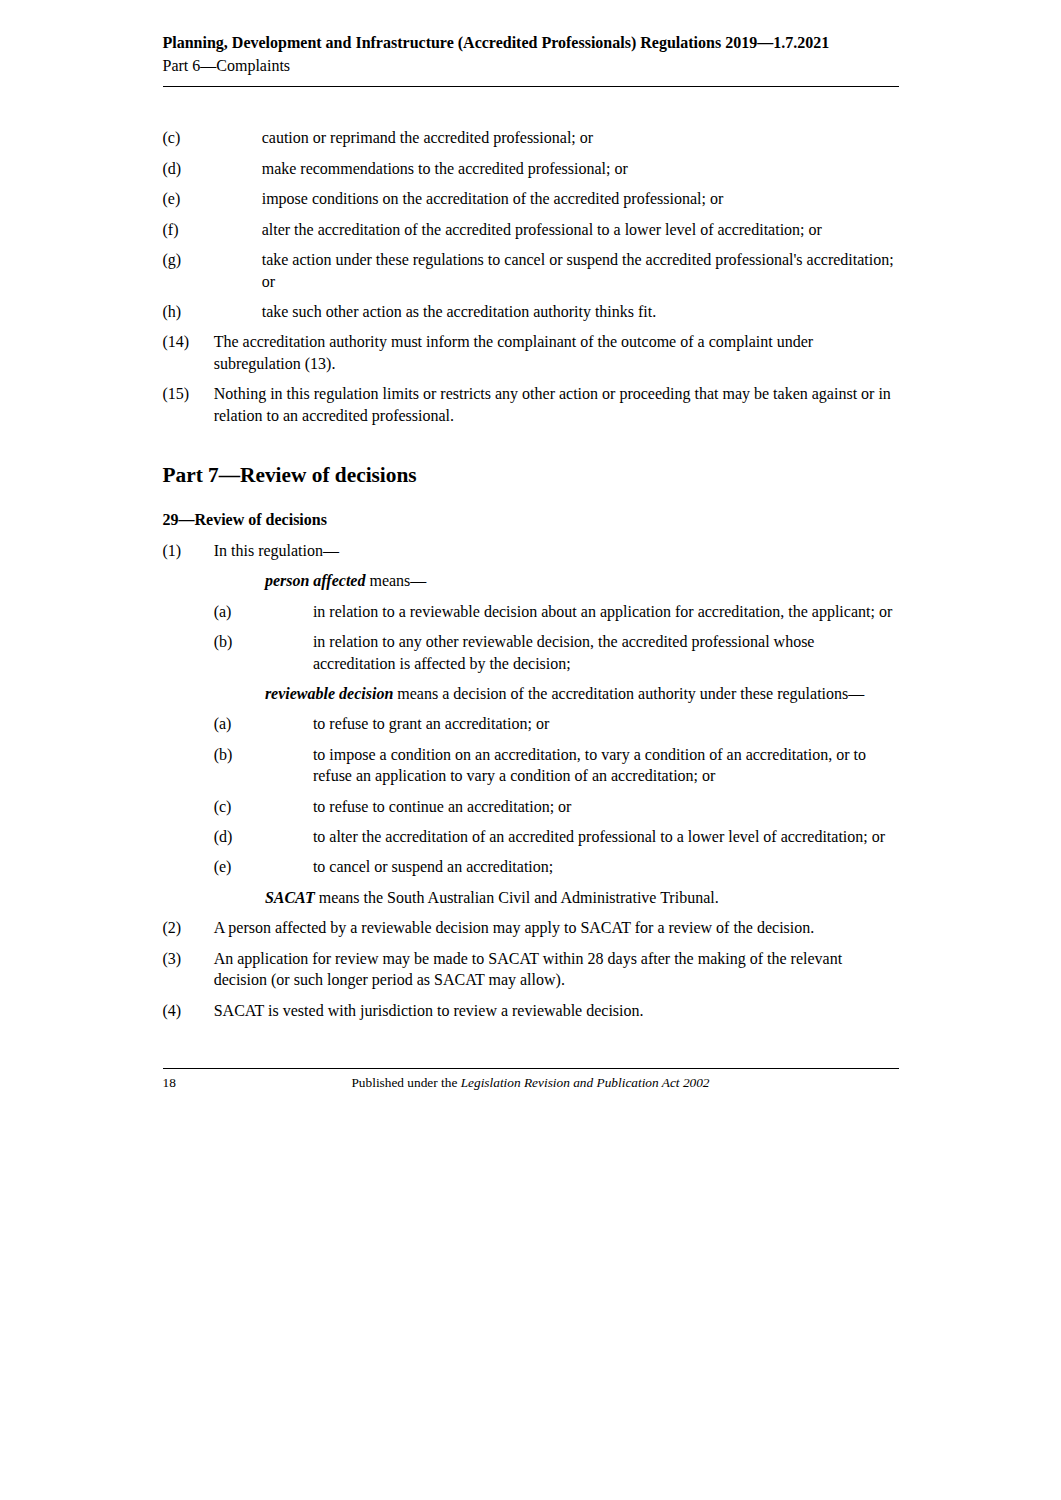Planning, Development and Infrastructure (Accredited Professionals) Regulations 2019—1.7.2021
Part 6—Complaints
(c) caution or reprimand the accredited professional; or
(d) make recommendations to the accredited professional; or
(e) impose conditions on the accreditation of the accredited professional; or
(f) alter the accreditation of the accredited professional to a lower level of accreditation; or
(g) take action under these regulations to cancel or suspend the accredited professional's accreditation; or
(h) take such other action as the accreditation authority thinks fit.
(14) The accreditation authority must inform the complainant of the outcome of a complaint under subregulation (13).
(15) Nothing in this regulation limits or restricts any other action or proceeding that may be taken against or in relation to an accredited professional.
Part 7—Review of decisions
29—Review of decisions
(1) In this regulation—
person affected means—
(a) in relation to a reviewable decision about an application for accreditation, the applicant; or
(b) in relation to any other reviewable decision, the accredited professional whose accreditation is affected by the decision;
reviewable decision means a decision of the accreditation authority under these regulations—
(a) to refuse to grant an accreditation; or
(b) to impose a condition on an accreditation, to vary a condition of an accreditation, or to refuse an application to vary a condition of an accreditation; or
(c) to refuse to continue an accreditation; or
(d) to alter the accreditation of an accredited professional to a lower level of accreditation; or
(e) to cancel or suspend an accreditation;
SACAT means the South Australian Civil and Administrative Tribunal.
(2) A person affected by a reviewable decision may apply to SACAT for a review of the decision.
(3) An application for review may be made to SACAT within 28 days after the making of the relevant decision (or such longer period as SACAT may allow).
(4) SACAT is vested with jurisdiction to review a reviewable decision.
18 Published under the Legislation Revision and Publication Act 2002